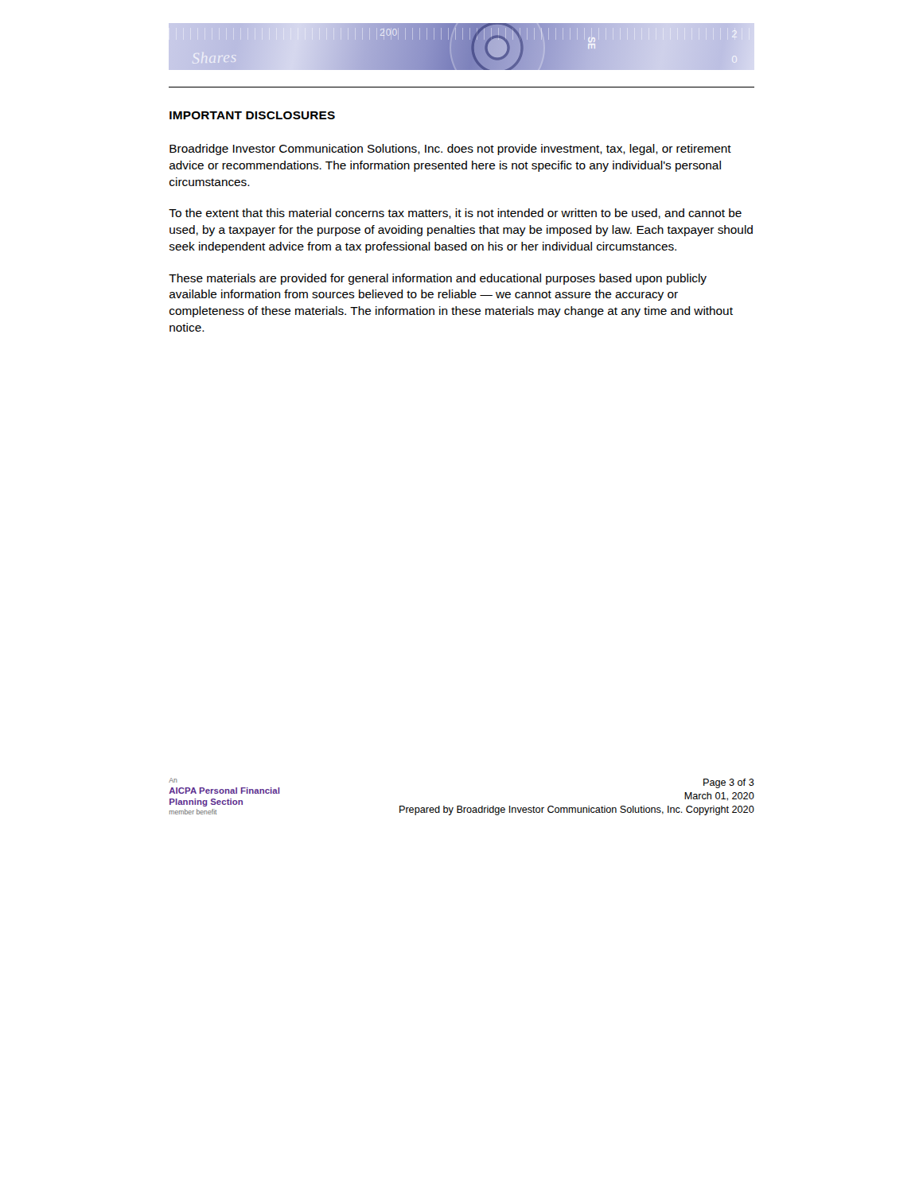200 Shares SE 2 0
IMPORTANT DISCLOSURES
Broadridge Investor Communication Solutions, Inc. does not provide investment, tax, legal, or retirement advice or recommendations. The information presented here is not specific to any individual's personal circumstances.
To the extent that this material concerns tax matters, it is not intended or written to be used, and cannot be used, by a taxpayer for the purpose of avoiding penalties that may be imposed by law. Each taxpayer should seek independent advice from a tax professional based on his or her individual circumstances.
These materials are provided for general information and educational purposes based upon publicly available information from sources believed to be reliable — we cannot assure the accuracy or completeness of these materials. The information in these materials may change at any time and without notice.
An AICPA Personal Financial Planning Section member benefit
Page 3 of 3
March 01, 2020
Prepared by Broadridge Investor Communication Solutions, Inc. Copyright 2020